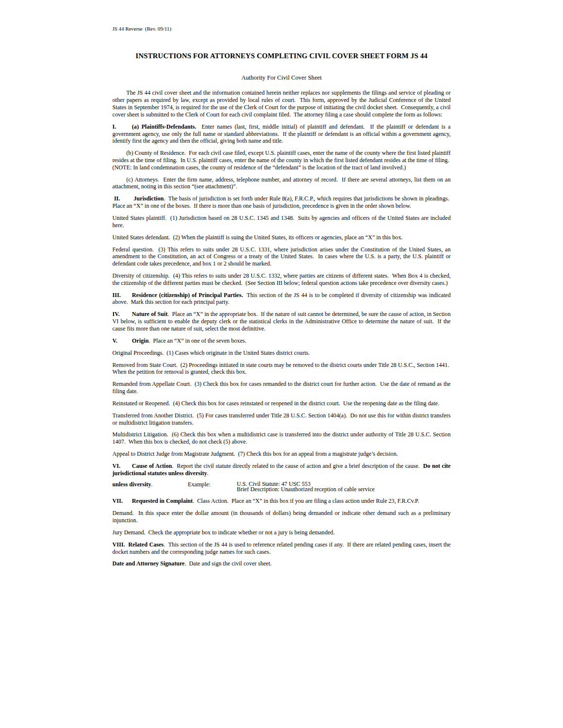JS 44 Reverse (Rev. 09/11)
INSTRUCTIONS FOR ATTORNEYS COMPLETING CIVIL COVER SHEET FORM JS 44
Authority For Civil Cover Sheet
The JS 44 civil cover sheet and the information contained herein neither replaces nor supplements the filings and service of pleading or other papers as required by law, except as provided by local rules of court. This form, approved by the Judicial Conference of the United States in September 1974, is required for the use of the Clerk of Court for the purpose of initiating the civil docket sheet. Consequently, a civil cover sheet is submitted to the Clerk of Court for each civil complaint filed. The attorney filing a case should complete the form as follows:
I.(a) Plaintiffs-Defendants. Enter names (last, first, middle initial) of plaintiff and defendant. If the plaintiff or defendant is a government agency, use only the full name or standard abbreviations. If the plaintiff or defendant is an official within a government agency, identify first the agency and then the official, giving both name and title.
(b) County of Residence. For each civil case filed, except U.S. plaintiff cases, enter the name of the county where the first listed plaintiff resides at the time of filing. In U.S. plaintiff cases, enter the name of the county in which the first listed defendant resides at the time of filing. (NOTE: In land condemnation cases, the county of residence of the “defendant” is the location of the tract of land involved.)
(c) Attorneys. Enter the firm name, address, telephone number, and attorney of record. If there are several attorneys, list them on an attachment, noting in this section “(see attachment)”.
II. Jurisdiction. The basis of jurisdiction is set forth under Rule 8(a), F.R.C.P., which requires that jurisdictions be shown in pleadings. Place an “X” in one of the boxes. If there is more than one basis of jurisdiction, precedence is given in the order shown below.
United States plaintiff. (1) Jurisdiction based on 28 U.S.C. 1345 and 1348. Suits by agencies and officers of the United States are included here.
United States defendant. (2) When the plaintiff is suing the United States, its officers or agencies, place an “X” in this box.
Federal question. (3) This refers to suits under 28 U.S.C. 1331, where jurisdiction arises under the Constitution of the United States, an amendment to the Constitution, an act of Congress or a treaty of the United States. In cases where the U.S. is a party, the U.S. plaintiff or defendant code takes precedence, and box 1 or 2 should be marked.
Diversity of citizenship. (4) This refers to suits under 28 U.S.C. 1332, where parties are citizens of different states. When Box 4 is checked, the citizenship of the different parties must be checked. (See Section III below; federal question actions take precedence over diversity cases.)
III. Residence (citizenship) of Principal Parties. This section of the JS 44 is to be completed if diversity of citizenship was indicated above. Mark this section for each principal party.
IV. Nature of Suit. Place an “X” in the appropriate box. If the nature of suit cannot be determined, be sure the cause of action, in Section VI below, is sufficient to enable the deputy clerk or the statistical clerks in the Administrative Office to determine the nature of suit. If the cause fits more than one nature of suit, select the most definitive.
V. Origin. Place an “X” in one of the seven boxes.
Original Proceedings. (1) Cases which originate in the United States district courts.
Removed from State Court. (2) Proceedings initiated in state courts may be removed to the district courts under Title 28 U.S.C., Section 1441. When the petition for removal is granted, check this box.
Remanded from Appellate Court. (3) Check this box for cases remanded to the district court for further action. Use the date of remand as the filing date.
Reinstated or Reopened. (4) Check this box for cases reinstated or reopened in the district court. Use the reopening date as the filing date.
Transferred from Another District. (5) For cases transferred under Title 28 U.S.C. Section 1404(a). Do not use this for within district transfers or multidistrict litigation transfers.
Multidistrict Litigation. (6) Check this box when a multidistrict case is transferred into the district under authority of Title 28 U.S.C. Section 1407. When this box is checked, do not check (5) above.
Appeal to District Judge from Magistrate Judgment. (7) Check this box for an appeal from a magistrate judge’s decision.
VI. Cause of Action. Report the civil statute directly related to the cause of action and give a brief description of the cause. Do not cite jurisdictional statutes unless diversity.
unless diversity.
Example:
U.S. Civil Statute: 47 USC 553
Brief Description: Unauthorized reception of cable service
VII. Requested in Complaint. Class Action. Place an “X” in this box if you are filing a class action under Rule 23, F.R.Cv.P.
Demand. In this space enter the dollar amount (in thousands of dollars) being demanded or indicate other demand such as a preliminary injunction.
Jury Demand. Check the appropriate box to indicate whether or not a jury is being demanded.
VIII. Related Cases. This section of the JS 44 is used to reference related pending cases if any. If there are related pending cases, insert the docket numbers and the corresponding judge names for such cases.
Date and Attorney Signature. Date and sign the civil cover sheet.